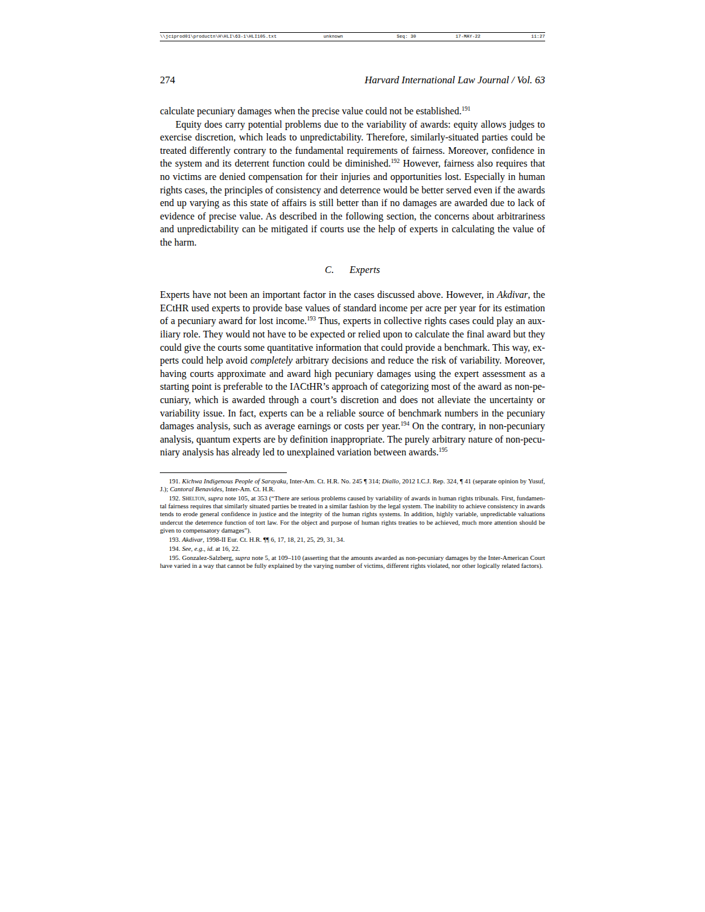| \\jciprod01\productn\H\HLI\63-1\HLI105.txt | unknown | Seq: 30 | 17-MAY-22 | 11:27 |
274
Harvard International Law Journal / Vol. 63
calculate pecuniary damages when the precise value could not be established.191
Equity does carry potential problems due to the variability of awards: equity allows judges to exercise discretion, which leads to unpredictability. Therefore, similarly-situated parties could be treated differently contrary to the fundamental requirements of fairness. Moreover, confidence in the system and its deterrent function could be diminished.192 However, fairness also requires that no victims are denied compensation for their injuries and opportunities lost. Especially in human rights cases, the principles of consistency and deterrence would be better served even if the awards end up varying as this state of affairs is still better than if no damages are awarded due to lack of evidence of precise value. As described in the following section, the concerns about arbitrariness and unpredictability can be mitigated if courts use the help of experts in calculating the value of the harm.
C. Experts
Experts have not been an important factor in the cases discussed above. However, in Akdivar, the ECtHR used experts to provide base values of standard income per acre per year for its estimation of a pecuniary award for lost income.193 Thus, experts in collective rights cases could play an auxiliary role. They would not have to be expected or relied upon to calculate the final award but they could give the courts some quantitative information that could provide a benchmark. This way, experts could help avoid completely arbitrary decisions and reduce the risk of variability. Moreover, having courts approximate and award high pecuniary damages using the expert assessment as a starting point is preferable to the IACtHR’s approach of categorizing most of the award as non-pecuniary, which is awarded through a court’s discretion and does not alleviate the uncertainty or variability issue. In fact, experts can be a reliable source of benchmark numbers in the pecuniary damages analysis, such as average earnings or costs per year.194 On the contrary, in non-pecuniary analysis, quantum experts are by definition inappropriate. The purely arbitrary nature of non-pecuniary analysis has already led to unexplained variation between awards.195
191. Kichwa Indigenous People of Sarayaku, Inter-Am. Ct. H.R. No. 245 ¶ 314; Diallo, 2012 I.C.J. Rep. 324, ¶ 41 (separate opinion by Yusuf, J.); Cantoral Benavides, Inter-Am. Ct. H.R.
192. Shelton, supra note 105, at 353 (“There are serious problems caused by variability of awards in human rights tribunals. First, fundamental fairness requires that similarly situated parties be treated in a similar fashion by the legal system. The inability to achieve consistency in awards tends to erode general confidence in justice and the integrity of the human rights systems. In addition, highly variable, unpredictable valuations undercut the deterrence function of tort law. For the object and purpose of human rights treaties to be achieved, much more attention should be given to compensatory damages”).
193. Akdivar, 1998-II Eur. Ct. H.R. ¶¶ 6, 17, 18, 21, 25, 29, 31, 34.
194. See, e.g., id. at 16, 22.
195. Gonzalez-Salzberg, supra note 5, at 109–110 (asserting that the amounts awarded as non-pecuniary damages by the Inter-American Court have varied in a way that cannot be fully explained by the varying number of victims, different rights violated, nor other logically related factors).